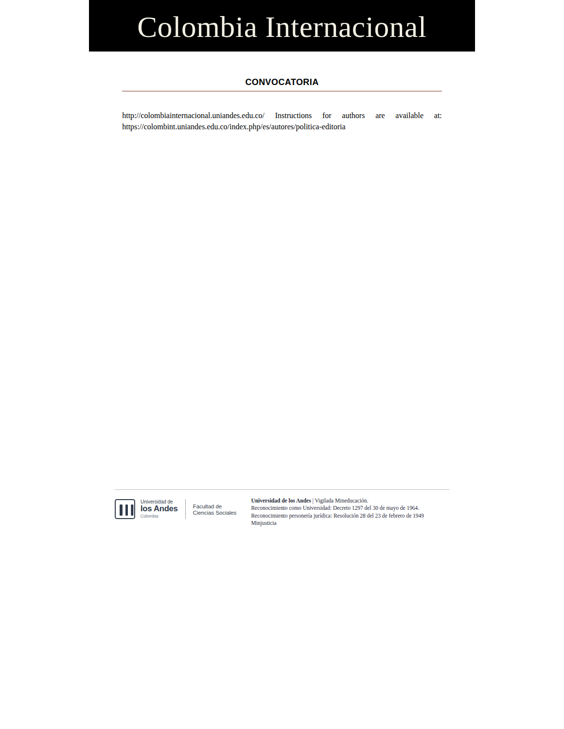Colombia Internacional
CONVOCATORIA
http://colombiainternacional.uniandes.edu.co/ Instructions for authors are available at: https://colombint.uniandes.edu.co/index.php/es/autores/politica-editoria
Universidad de los Andes Colombia
Facultad de
Ciencias Sociales
Universidad de los Andes | Vigilada Mineducación.
Reconocimiento como Universidad: Decreto 1297 del 30 de mayo de 1964.
Reconocimiento personería jurídica: Resolución 28 del 23 de febrero de 1949 Minjusticia